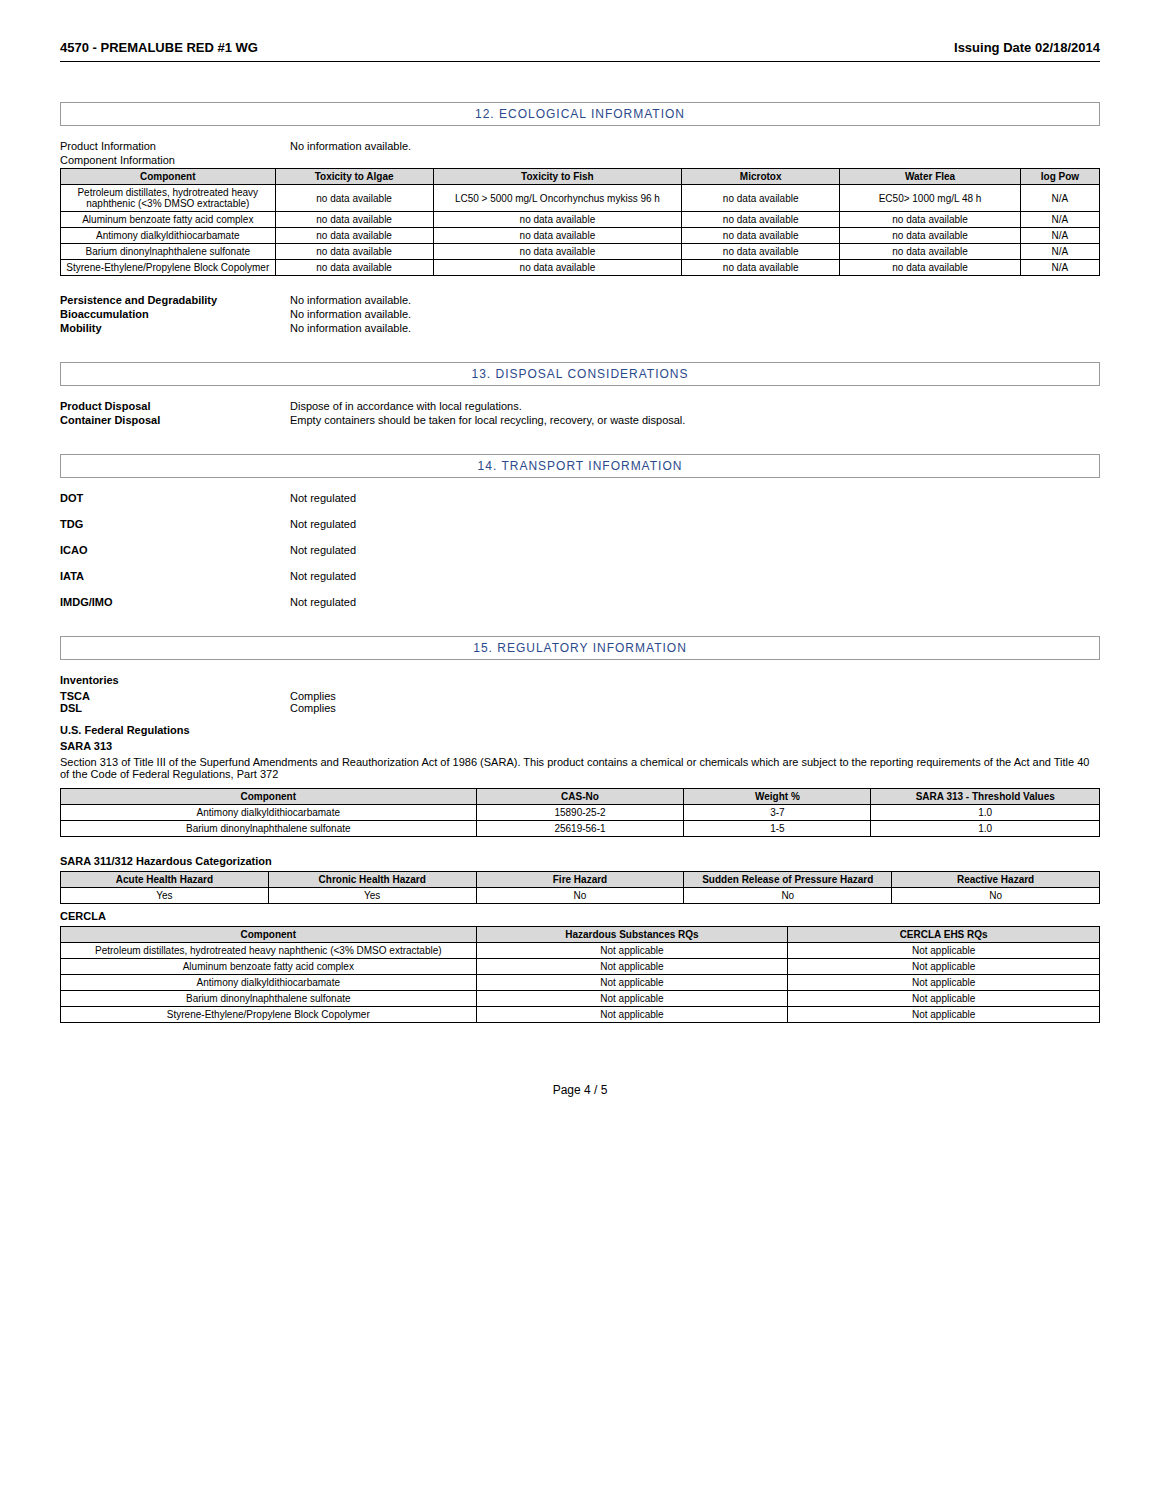4570 - PREMALUBE RED #1 WG Issuing Date 02/18/2014
12. ECOLOGICAL INFORMATION
Product Information
No information available.
Component Information
| Component | Toxicity to Algae | Toxicity to Fish | Microtox | Water Flea | log Pow |
| --- | --- | --- | --- | --- | --- |
| Petroleum distillates, hydrotreated heavy naphthenic (<3% DMSO extractable) | no data available | LC50 > 5000 mg/L Oncorhynchus mykiss 96 h | no data available | EC50> 1000 mg/L 48 h | N/A |
| Aluminum benzoate fatty acid complex | no data available | no data available | no data available | no data available | N/A |
| Antimony dialkyldithiocarbamate | no data available | no data available | no data available | no data available | N/A |
| Barium dinonylnaphthalene sulfonate | no data available | no data available | no data available | no data available | N/A |
| Styrene-Ethylene/Propylene Block Copolymer | no data available | no data available | no data available | no data available | N/A |
Persistence and Degradability
No information available.
Bioaccumulation
No information available.
Mobility
No information available.
13. DISPOSAL CONSIDERATIONS
Product Disposal
Dispose of in accordance with local regulations.
Container Disposal
Empty containers should be taken for local recycling, recovery, or waste disposal.
14. TRANSPORT INFORMATION
DOT
Not regulated
TDG
Not regulated
ICAO
Not regulated
IATA
Not regulated
IMDG/IMO
Not regulated
15. REGULATORY INFORMATION
Inventories
TSCA
Complies
DSL
Complies
U.S. Federal Regulations
SARA 313
Section 313 of Title III of the Superfund Amendments and Reauthorization Act of 1986 (SARA). This product contains a chemical or chemicals which are subject to the reporting requirements of the Act and Title 40 of the Code of Federal Regulations, Part 372
| Component | CAS-No | Weight % | SARA 313 - Threshold Values |
| --- | --- | --- | --- |
| Antimony dialkyldithiocarbamate | 15890-25-2 | 3-7 | 1.0 |
| Barium dinonylnaphthalene sulfonate | 25619-56-1 | 1-5 | 1.0 |
SARA 311/312 Hazardous Categorization
| Acute Health Hazard | Chronic Health Hazard | Fire Hazard | Sudden Release of Pressure Hazard | Reactive Hazard |
| --- | --- | --- | --- | --- |
| Yes | Yes | No | No | No |
CERCLA
| Component | Hazardous Substances RQs | CERCLA EHS RQs |
| --- | --- | --- |
| Petroleum distillates, hydrotreated heavy naphthenic (<3% DMSO extractable) | Not applicable | Not applicable |
| Aluminum benzoate fatty acid complex | Not applicable | Not applicable |
| Antimony dialkyldithiocarbamate | Not applicable | Not applicable |
| Barium dinonylnaphthalene sulfonate | Not applicable | Not applicable |
| Styrene-Ethylene/Propylene Block Copolymer | Not applicable | Not applicable |
Page 4 / 5